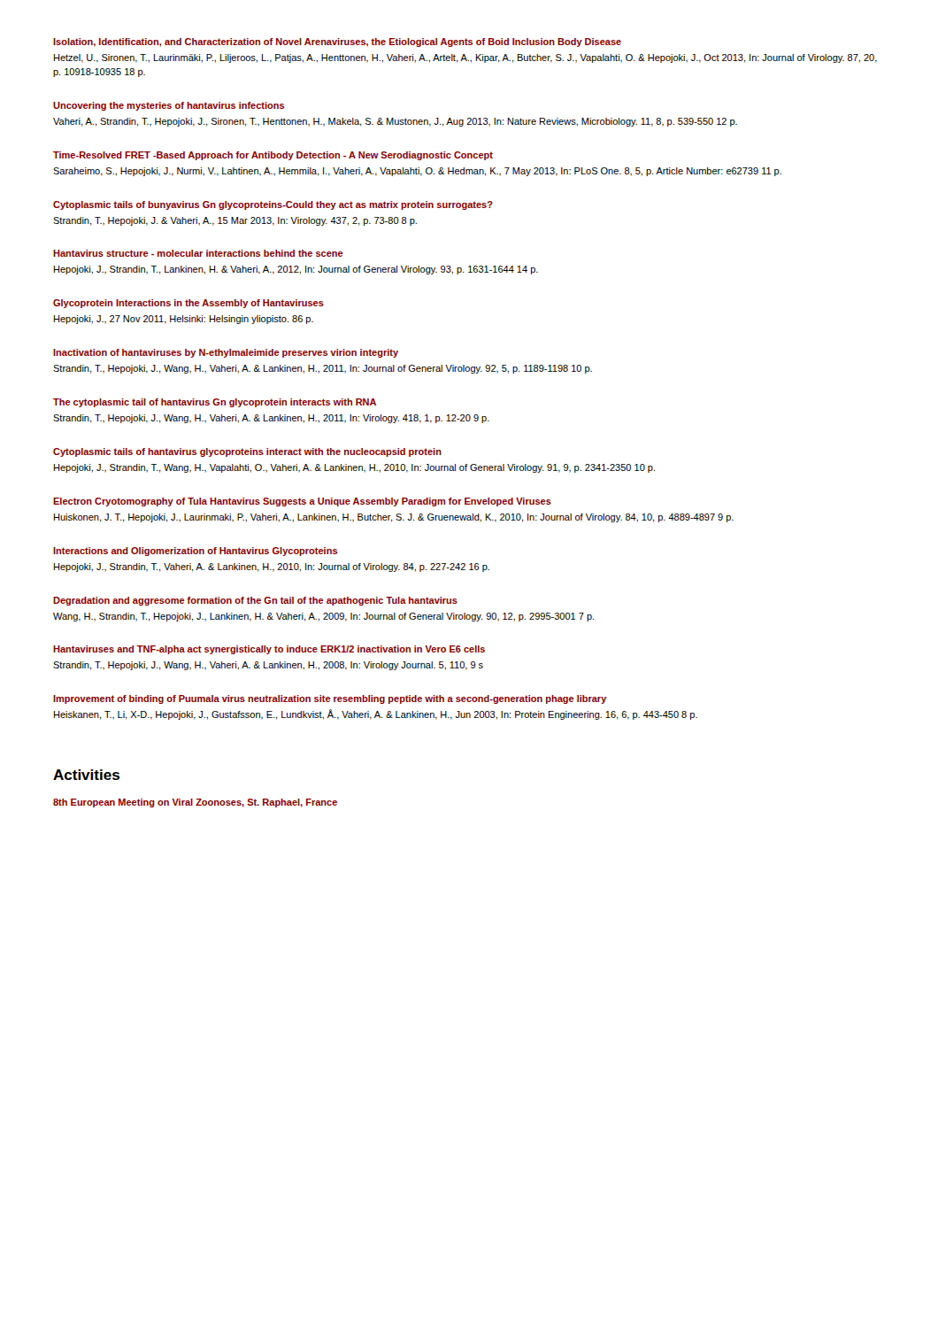Isolation, Identification, and Characterization of Novel Arenaviruses, the Etiological Agents of Boid Inclusion Body Disease
Hetzel, U., Sironen, T., Laurinmäki, P., Liljeroos, L., Patjas, A., Henttonen, H., Vaheri, A., Artelt, A., Kipar, A., Butcher, S. J., Vapalahti, O. & Hepojoki, J., Oct 2013, In: Journal of Virology. 87, 20, p. 10918-10935 18 p.
Uncovering the mysteries of hantavirus infections
Vaheri, A., Strandin, T., Hepojoki, J., Sironen, T., Henttonen, H., Makela, S. & Mustonen, J., Aug 2013, In: Nature Reviews, Microbiology. 11, 8, p. 539-550 12 p.
Time-Resolved FRET -Based Approach for Antibody Detection - A New Serodiagnostic Concept
Saraheimo, S., Hepojoki, J., Nurmi, V., Lahtinen, A., Hemmila, I., Vaheri, A., Vapalahti, O. & Hedman, K., 7 May 2013, In: PLoS One. 8, 5, p. Article Number: e62739 11 p.
Cytoplasmic tails of bunyavirus Gn glycoproteins-Could they act as matrix protein surrogates?
Strandin, T., Hepojoki, J. & Vaheri, A., 15 Mar 2013, In: Virology. 437, 2, p. 73-80 8 p.
Hantavirus structure - molecular interactions behind the scene
Hepojoki, J., Strandin, T., Lankinen, H. & Vaheri, A., 2012, In: Journal of General Virology. 93, p. 1631-1644 14 p.
Glycoprotein Interactions in the Assembly of Hantaviruses
Hepojoki, J., 27 Nov 2011, Helsinki: Helsingin yliopisto. 86 p.
Inactivation of hantaviruses by N-ethylmaleimide preserves virion integrity
Strandin, T., Hepojoki, J., Wang, H., Vaheri, A. & Lankinen, H., 2011, In: Journal of General Virology. 92, 5, p. 1189-1198 10 p.
The cytoplasmic tail of hantavirus Gn glycoprotein interacts with RNA
Strandin, T., Hepojoki, J., Wang, H., Vaheri, A. & Lankinen, H., 2011, In: Virology. 418, 1, p. 12-20 9 p.
Cytoplasmic tails of hantavirus glycoproteins interact with the nucleocapsid protein
Hepojoki, J., Strandin, T., Wang, H., Vapalahti, O., Vaheri, A. & Lankinen, H., 2010, In: Journal of General Virology. 91, 9, p. 2341-2350 10 p.
Electron Cryotomography of Tula Hantavirus Suggests a Unique Assembly Paradigm for Enveloped Viruses
Huiskonen, J. T., Hepojoki, J., Laurinmaki, P., Vaheri, A., Lankinen, H., Butcher, S. J. & Gruenewald, K., 2010, In: Journal of Virology. 84, 10, p. 4889-4897 9 p.
Interactions and Oligomerization of Hantavirus Glycoproteins
Hepojoki, J., Strandin, T., Vaheri, A. & Lankinen, H., 2010, In: Journal of Virology. 84, p. 227-242 16 p.
Degradation and aggresome formation of the Gn tail of the apathogenic Tula hantavirus
Wang, H., Strandin, T., Hepojoki, J., Lankinen, H. & Vaheri, A., 2009, In: Journal of General Virology. 90, 12, p. 2995-3001 7 p.
Hantaviruses and TNF-alpha act synergistically to induce ERK1/2 inactivation in Vero E6 cells
Strandin, T., Hepojoki, J., Wang, H., Vaheri, A. & Lankinen, H., 2008, In: Virology Journal. 5, 110, 9 s
Improvement of binding of Puumala virus neutralization site resembling peptide with a second-generation phage library
Heiskanen, T., Li, X-D., Hepojoki, J., Gustafsson, E., Lundkvist, Å., Vaheri, A. & Lankinen, H., Jun 2003, In: Protein Engineering. 16, 6, p. 443-450 8 p.
Activities
8th European Meeting on Viral Zoonoses, St. Raphael, France